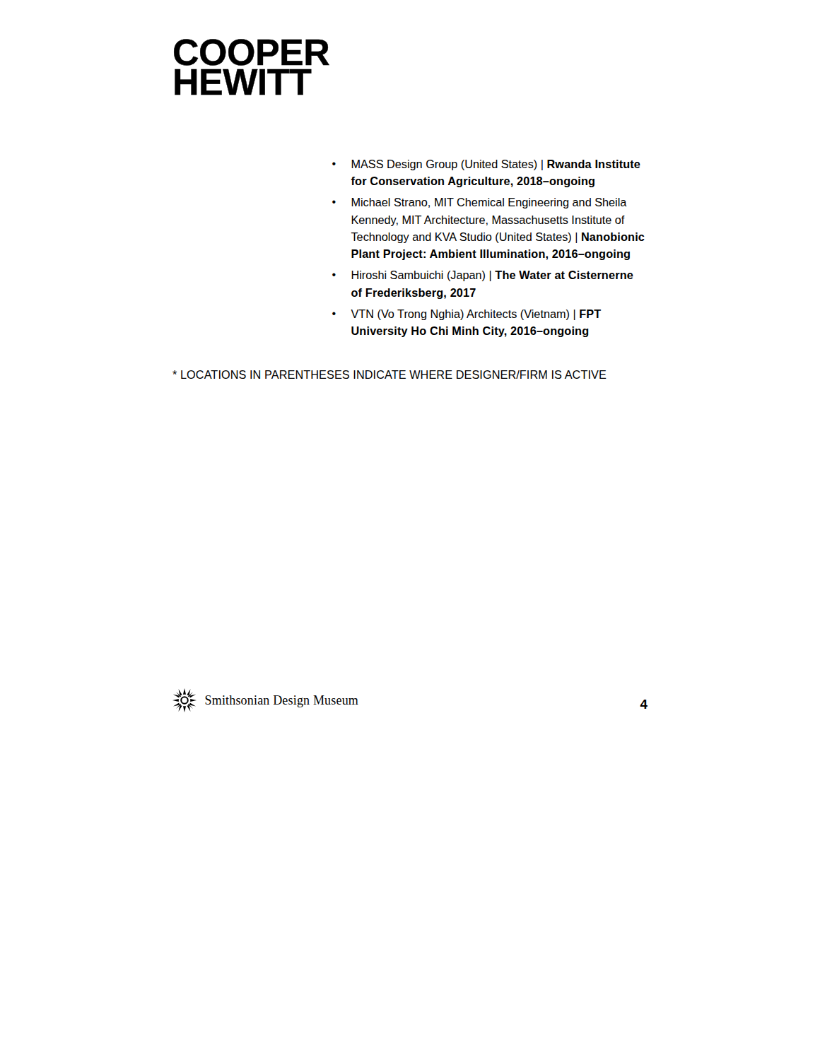Cooper Hewitt
MASS Design Group (United States) | Rwanda Institute for Conservation Agriculture, 2018–ongoing
Michael Strano, MIT Chemical Engineering and Sheila Kennedy, MIT Architecture, Massachusetts Institute of Technology and KVA Studio (United States) | Nanobionic Plant Project: Ambient Illumination, 2016–ongoing
Hiroshi Sambuichi (Japan) | The Water at Cisternerne of Frederiksberg, 2017
VTN (Vo Trong Nghia) Architects (Vietnam) | FPT University Ho Chi Minh City, 2016–ongoing
* Locations in parentheses indicate where designer/firm is active
Smithsonian Design Museum
4